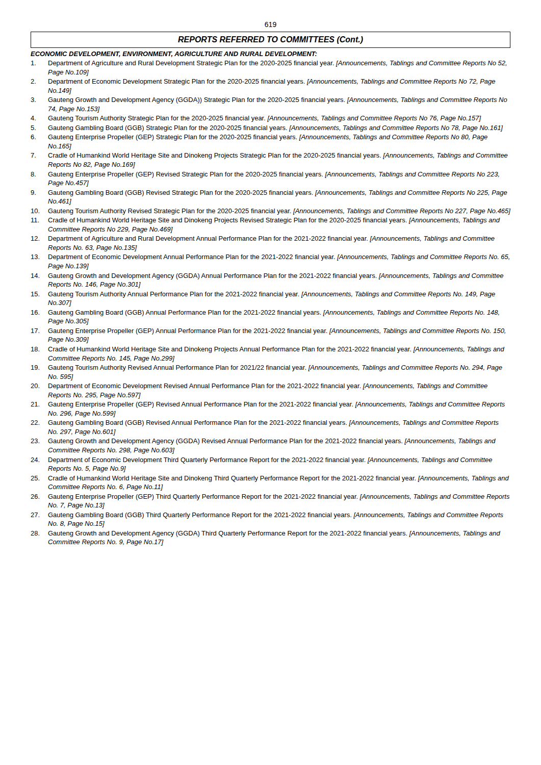619
REPORTS REFERRED TO COMMITTEES (Cont.)
ECONOMIC DEVELOPMENT, ENVIRONMENT, AGRICULTURE AND RURAL DEVELOPMENT:
Department of Agriculture and Rural Development Strategic Plan for the 2020-2025 financial year. [Announcements, Tablings and Committee Reports No 52, Page No.109]
Department of Economic Development Strategic Plan for the 2020-2025 financial years. [Announcements, Tablings and Committee Reports No 72, Page No.149]
Gauteng Growth and Development Agency (GGDA)) Strategic Plan for the 2020-2025 financial years. [Announcements, Tablings and Committee Reports No 74, Page No.153]
Gauteng Tourism Authority Strategic Plan for the 2020-2025 financial year. [Announcements, Tablings and Committee Reports No 76, Page No.157]
Gauteng Gambling Board (GGB) Strategic Plan for the 2020-2025 financial years. [Announcements, Tablings and Committee Reports No 78, Page No.161]
Gauteng Enterprise Propeller (GEP) Strategic Plan for the 2020-2025 financial years. [Announcements, Tablings and Committee Reports No 80, Page No.165]
Cradle of Humankind World Heritage Site and Dinokeng Projects Strategic Plan for the 2020-2025 financial years. [Announcements, Tablings and Committee Reports No 82, Page No.169]
Gauteng Enterprise Propeller (GEP) Revised Strategic Plan for the 2020-2025 financial years. [Announcements, Tablings and Committee Reports No 223, Page No.457]
Gauteng Gambling Board (GGB) Revised Strategic Plan for the 2020-2025 financial years. [Announcements, Tablings and Committee Reports No 225, Page No.461]
Gauteng Tourism Authority Revised Strategic Plan for the 2020-2025 financial year. [Announcements, Tablings and Committee Reports No 227, Page No.465]
Cradle of Humankind World Heritage Site and Dinokeng Projects Revised Strategic Plan for the 2020-2025 financial years. [Announcements, Tablings and Committee Reports No 229, Page No.469]
Department of Agriculture and Rural Development Annual Performance Plan for the 2021-2022 financial year. [Announcements, Tablings and Committee Reports No. 63, Page No.135]
Department of Economic Development Annual Performance Plan for the 2021-2022 financial year. [Announcements, Tablings and Committee Reports No. 65, Page No.139]
Gauteng Growth and Development Agency (GGDA) Annual Performance Plan for the 2021-2022 financial years. [Announcements, Tablings and Committee Reports No. 146, Page No.301]
Gauteng Tourism Authority Annual Performance Plan for the 2021-2022 financial year. [Announcements, Tablings and Committee Reports No. 149, Page No.307]
Gauteng Gambling Board (GGB) Annual Performance Plan for the 2021-2022 financial years. [Announcements, Tablings and Committee Reports No. 148, Page No.305]
Gauteng Enterprise Propeller (GEP) Annual Performance Plan for the 2021-2022 financial year. [Announcements, Tablings and Committee Reports No. 150, Page No.309]
Cradle of Humankind World Heritage Site and Dinokeng Projects Annual Performance Plan for the 2021-2022 financial year. [Announcements, Tablings and Committee Reports No. 145, Page No.299]
Gauteng Tourism Authority Revised Annual Performance Plan for 2021/22 financial year. [Announcements, Tablings and Committee Reports No. 294, Page No. 595]
Department of Economic Development Revised Annual Performance Plan for the 2021-2022 financial year. [Announcements, Tablings and Committee Reports No. 295, Page No.597]
Gauteng Enterprise Propeller (GEP) Revised Annual Performance Plan for the 2021-2022 financial year. [Announcements, Tablings and Committee Reports No. 296, Page No.599]
Gauteng Gambling Board (GGB) Revised Annual Performance Plan for the 2021-2022 financial years. [Announcements, Tablings and Committee Reports No. 297, Page No.601]
Gauteng Growth and Development Agency (GGDA) Revised Annual Performance Plan for the 2021-2022 financial years. [Announcements, Tablings and Committee Reports No. 298, Page No.603]
Department of Economic Development Third Quarterly Performance Report for the 2021-2022 financial year. [Announcements, Tablings and Committee Reports No. 5, Page No.9]
Cradle of Humankind World Heritage Site and Dinokeng Third Quarterly Performance Report for the 2021-2022 financial year. [Announcements, Tablings and Committee Reports No. 6, Page No.11]
Gauteng Enterprise Propeller (GEP) Third Quarterly Performance Report for the 2021-2022 financial year. [Announcements, Tablings and Committee Reports No. 7, Page No.13]
Gauteng Gambling Board (GGB) Third Quarterly Performance Report for the 2021-2022 financial years. [Announcements, Tablings and Committee Reports No. 8, Page No.15]
Gauteng Growth and Development Agency (GGDA) Third Quarterly Performance Report for the 2021-2022 financial years. [Announcements, Tablings and Committee Reports No. 9, Page No.17]